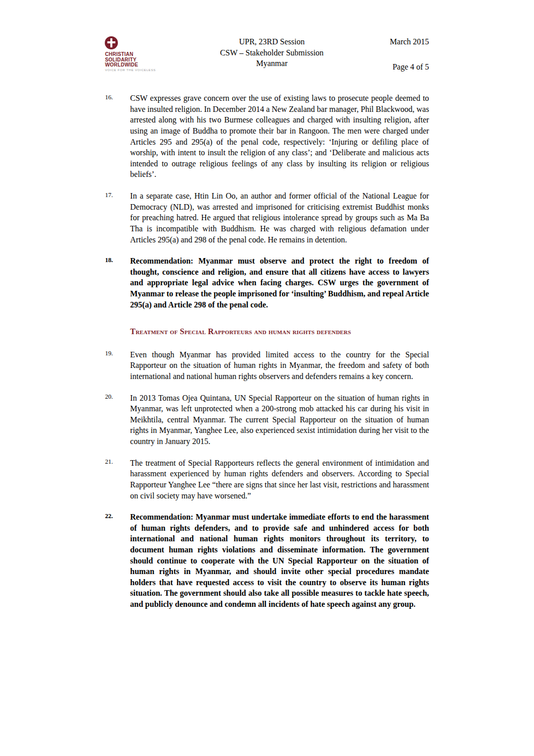Christian
Solidarity
Worldwide
Voice for the voiceless
UPR, 23RD Session
CSW – Stakeholder Submission
Myanmar
March 2015
Page 4 of 5
CSW expresses grave concern over the use of existing laws to prosecute people deemed to have insulted religion. In December 2014 a New Zealand bar manager, Phil Blackwood, was arrested along with his two Burmese colleagues and charged with insulting religion, after using an image of Buddha to promote their bar in Rangoon. The men were charged under Articles 295 and 295(a) of the penal code, respectively: ‘Injuring or defiling place of worship, with intent to insult the religion of any class’; and ‘Deliberate and malicious acts intended to outrage religious feelings of any class by insulting its religion or religious beliefs’.
In a separate case, Htin Lin Oo, an author and former official of the National League for Democracy (NLD), was arrested and imprisoned for criticising extremist Buddhist monks for preaching hatred. He argued that religious intolerance spread by groups such as Ma Ba Tha is incompatible with Buddhism. He was charged with religious defamation under Articles 295(a) and 298 of the penal code. He remains in detention.
Recommendation: Myanmar must observe and protect the right to freedom of thought, conscience and religion, and ensure that all citizens have access to lawyers and appropriate legal advice when facing charges. CSW urges the government of Myanmar to release the people imprisoned for ‘insulting’ Buddhism, and repeal Article 295(a) and Article 298 of the penal code.
Treatment of Special Rapporteurs and human rights defenders
Even though Myanmar has provided limited access to the country for the Special Rapporteur on the situation of human rights in Myanmar, the freedom and safety of both international and national human rights observers and defenders remains a key concern.
In 2013 Tomas Ojea Quintana, UN Special Rapporteur on the situation of human rights in Myanmar, was left unprotected when a 200-strong mob attacked his car during his visit in Meikhtila, central Myanmar. The current Special Rapporteur on the situation of human rights in Myanmar, Yanghee Lee, also experienced sexist intimidation during her visit to the country in January 2015.
The treatment of Special Rapporteurs reflects the general environment of intimidation and harassment experienced by human rights defenders and observers. According to Special Rapporteur Yanghee Lee “there are signs that since her last visit, restrictions and harassment on civil society may have worsened.”
Recommendation: Myanmar must undertake immediate efforts to end the harassment of human rights defenders, and to provide safe and unhindered access for both international and national human rights monitors throughout its territory, to document human rights violations and disseminate information. The government should continue to cooperate with the UN Special Rapporteur on the situation of human rights in Myanmar, and should invite other special procedures mandate holders that have requested access to visit the country to observe its human rights situation. The government should also take all possible measures to tackle hate speech, and publicly denounce and condemn all incidents of hate speech against any group.